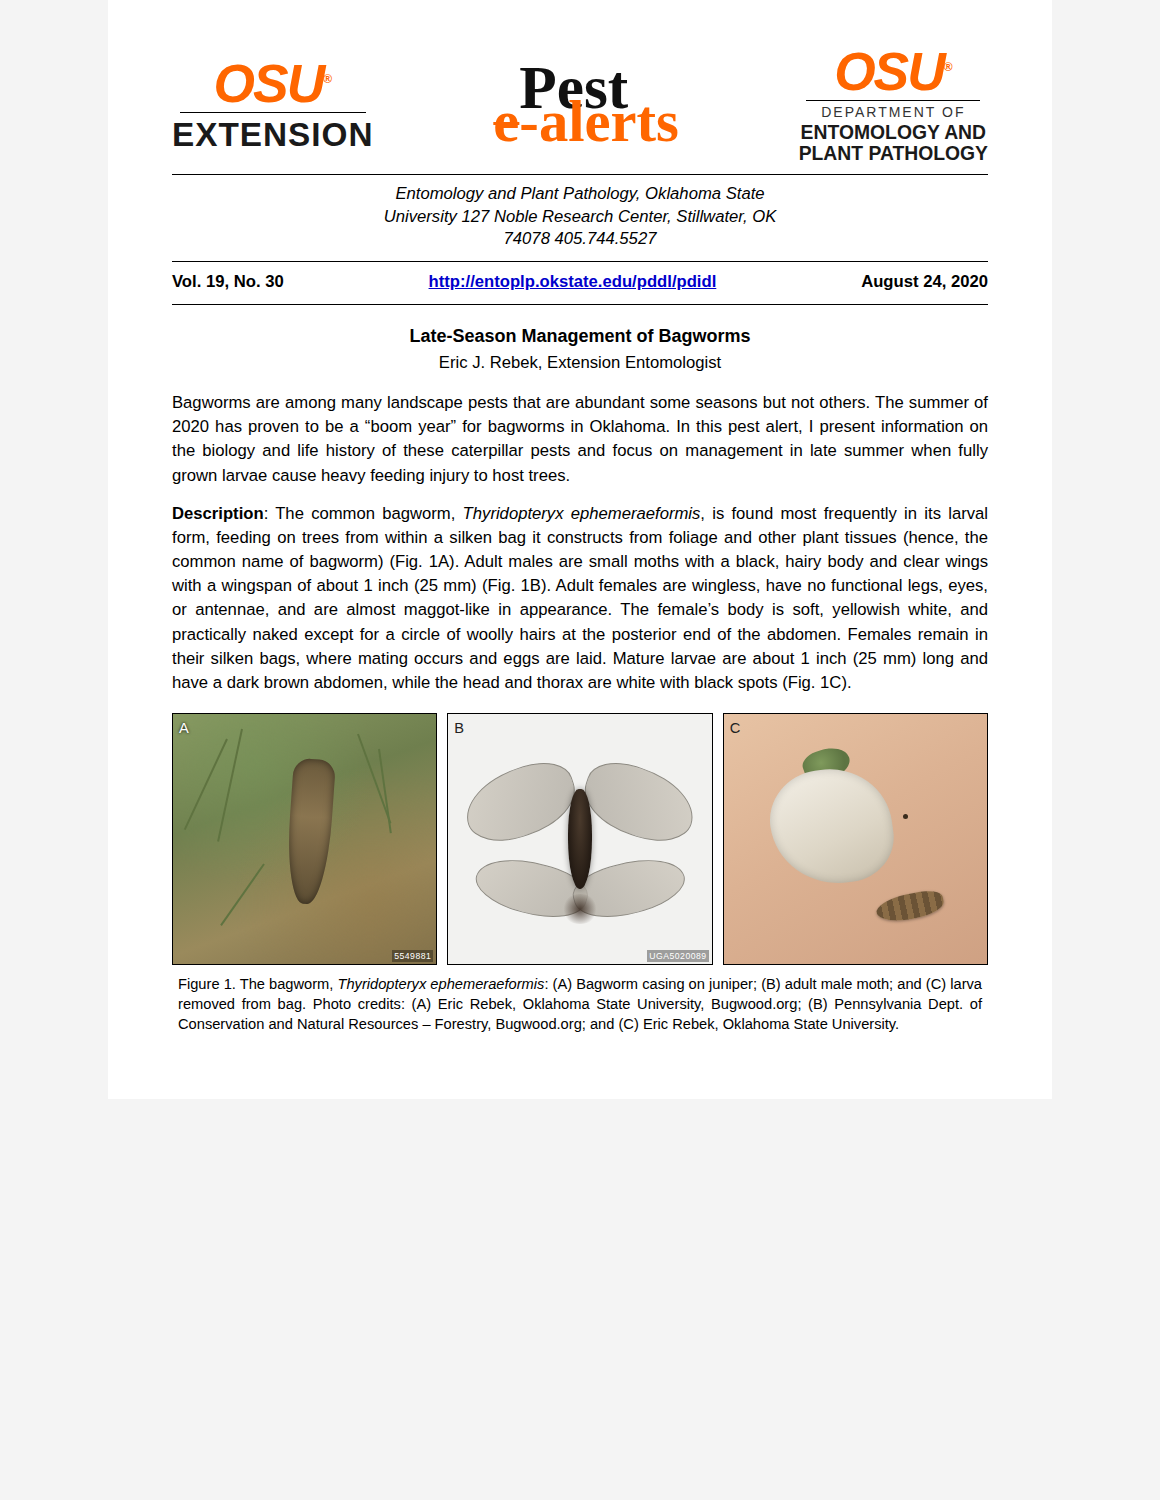OSU®
EXTENSION
Pest e-alerts
OSU®
DEPARTMENT OF
ENTOMOLOGY AND
PLANT PATHOLOGY
Entomology and Plant Pathology, Oklahoma State
University 127 Noble Research Center, Stillwater, OK
74078 405.744.5527
Vol. 19, No. 30 http://entoplp.okstate.edu/pddl/pdidl August 24, 2020
Late-Season Management of Bagworms
Eric J. Rebek, Extension Entomologist
Bagworms are among many landscape pests that are abundant some seasons but not others. The summer of 2020 has proven to be a “boom year” for bagworms in Oklahoma. In this pest alert, I present information on the biology and life history of these caterpillar pests and focus on management in late summer when fully grown larvae cause heavy feeding injury to host trees.
Description: The common bagworm, Thyridopteryx ephemeraeformis, is found most frequently in its larval form, feeding on trees from within a silken bag it constructs from foliage and other plant tissues (hence, the common name of bagworm) (Fig. 1A). Adult males are small moths with a black, hairy body and clear wings with a wingspan of about 1 inch (25 mm) (Fig. 1B). Adult females are wingless, have no functional legs, eyes, or antennae, and are almost maggot-like in appearance. The female’s body is soft, yellowish white, and practically naked except for a circle of woolly hairs at the posterior end of the abdomen. Females remain in their silken bags, where mating occurs and eggs are laid. Mature larvae are about 1 inch (25 mm) long and have a dark brown abdomen, while the head and thorax are white with black spots (Fig. 1C).
A
5549881
B
UGA5020089
C
Figure 1. The bagworm, Thyridopteryx ephemeraeformis: (A) Bagworm casing on juniper; (B) adult male moth; and (C) larva removed from bag. Photo credits: (A) Eric Rebek, Oklahoma State University, Bugwood.org; (B) Pennsylvania Dept. of Conservation and Natural Resources – Forestry, Bugwood.org; and (C) Eric Rebek, Oklahoma State University.